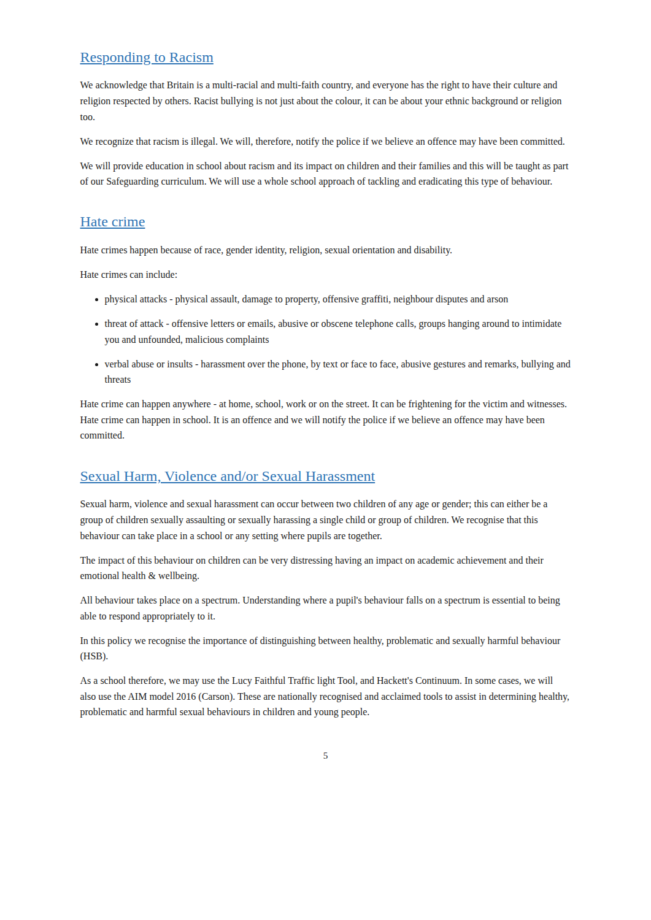Responding to Racism
We acknowledge that Britain is a multi-racial and multi-faith country, and everyone has the right to have their culture and religion respected by others. Racist bullying is not just about the colour, it can be about your ethnic background or religion too.
We recognize that racism is illegal. We will, therefore, notify the police if we believe an offence may have been committed.
We will provide education in school about racism and its impact on children and their families and this will be taught as part of our Safeguarding curriculum. We will use a whole school approach of tackling and eradicating this type of behaviour.
Hate crime
Hate crimes happen because of race, gender identity, religion, sexual orientation and disability.
Hate crimes can include:
physical attacks - physical assault, damage to property, offensive graffiti, neighbour disputes and arson
threat of attack - offensive letters or emails, abusive or obscene telephone calls, groups hanging around to intimidate you and unfounded, malicious complaints
verbal abuse or insults - harassment over the phone, by text or face to face, abusive gestures and remarks, bullying and threats
Hate crime can happen anywhere - at home, school, work or on the street. It can be frightening for the victim and witnesses. Hate crime can happen in school. It is an offence and we will notify the police if we believe an offence may have been committed.
Sexual Harm, Violence and/or Sexual Harassment
Sexual harm, violence and sexual harassment can occur between two children of any age or gender; this can either be a group of children sexually assaulting or sexually harassing a single child or group of children. We recognise that this behaviour can take place in a school or any setting where pupils are together.
The impact of this behaviour on children can be very distressing having an impact on academic achievement and their emotional health & wellbeing.
All behaviour takes place on a spectrum. Understanding where a pupil's behaviour falls on a spectrum is essential to being able to respond appropriately to it.
In this policy we recognise the importance of distinguishing between healthy, problematic and sexually harmful behaviour (HSB).
As a school therefore, we may use the Lucy Faithful Traffic light Tool, and Hackett's Continuum. In some cases, we will also use the AIM model 2016 (Carson). These are nationally recognised and acclaimed tools to assist in determining healthy, problematic and harmful sexual behaviours in children and young people.
5